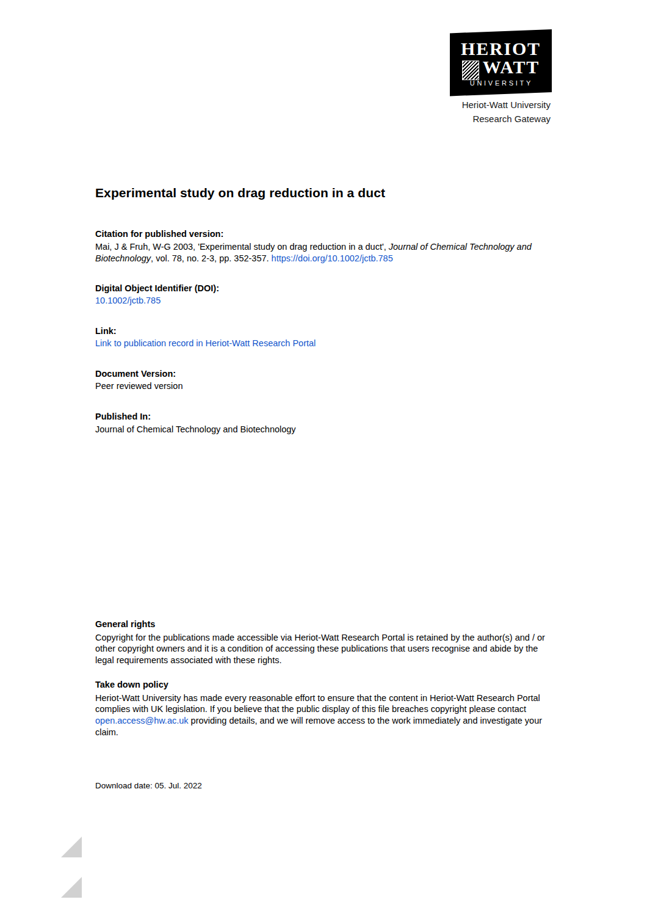HERIOT WATT UNIVERSITY
Heriot-Watt University
Research Gateway
Experimental study on drag reduction in a duct
Citation for published version:
Mai, J & Fruh, W-G 2003, 'Experimental study on drag reduction in a duct', Journal of Chemical Technology and Biotechnology, vol. 78, no. 2-3, pp. 352-357. https://doi.org/10.1002/jctb.785
Digital Object Identifier (DOI):
10.1002/jctb.785
Link:
Link to publication record in Heriot-Watt Research Portal
Document Version:
Peer reviewed version
Published In:
Journal of Chemical Technology and Biotechnology
General rights
Copyright for the publications made accessible via Heriot-Watt Research Portal is retained by the author(s) and / or other copyright owners and it is a condition of accessing these publications that users recognise and abide by the legal requirements associated with these rights.
Take down policy
Heriot-Watt University has made every reasonable effort to ensure that the content in Heriot-Watt Research Portal complies with UK legislation. If you believe that the public display of this file breaches copyright please contact open.access@hw.ac.uk providing details, and we will remove access to the work immediately and investigate your claim.
Download date: 05. Jul. 2022